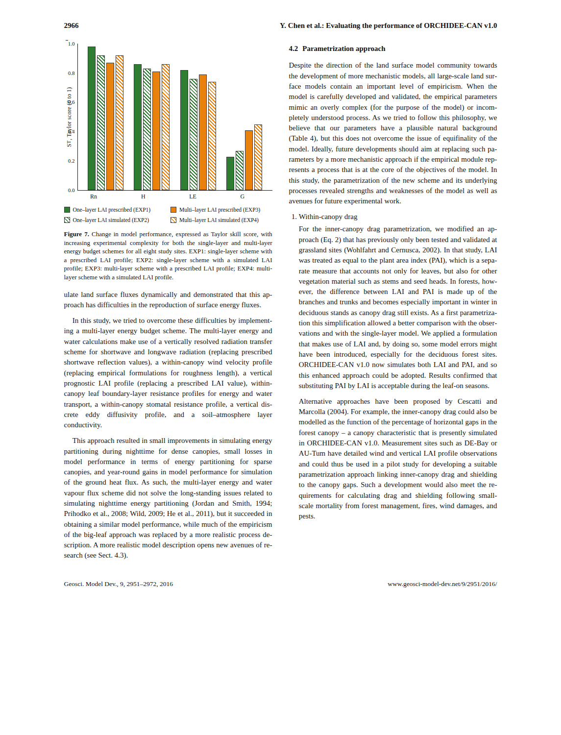2966
Y. Chen et al.: Evaluating the performance of ORCHIDEE-CAN v1.0
ST, Taylor score (0 to 1)
1.0 0.8 0.6 0.4 0.2 0.0
Rn HLE G
One–layer LAI prescribed (EXP1)
Multi–layer LAI prescribed (EXP3)
One–layer LAI simulated (EXP2)
Multi–layer LAI simulated (EXP4)
Figure 7. Change in model performance, expressed as Taylor skill score, with increasing experimental complexity for both the single-layer and multi-layer energy budget schemes for all eight study sites. EXP1: single-layer scheme with a prescribed LAI profile; EXP2: single-layer scheme with a simulated LAI profile; EXP3: multi-layer scheme with a prescribed LAI profile; EXP4: multi-layer scheme with a simulated LAI profile.
ulate land surface fluxes dynamically and demonstrated that this approach has difficulties in the reproduction of surface energy fluxes.
In this study, we tried to overcome these difficulties by implementing a multi-layer energy budget scheme. The multi-layer energy and water calculations make use of a vertically resolved radiation transfer scheme for shortwave and longwave radiation (replacing prescribed shortwave reflection values), a within-canopy wind velocity profile (replacing empirical formulations for roughness length), a vertical prognostic LAI profile (replacing a prescribed LAI value), within-canopy leaf boundary-layer resistance profiles for energy and water transport, a within-canopy stomatal resistance profile, a vertical discrete eddy diffusivity profile, and a soil–atmosphere layer conductivity.
This approach resulted in small improvements in simulating energy partitioning during nighttime for dense canopies, small losses in model performance in terms of energy partitioning for sparse canopies, and year-round gains in model performance for simulation of the ground heat flux. As such, the multi-layer energy and water vapour flux scheme did not solve the long-standing issues related to simulating nighttime energy partitioning (Jordan and Smith, 1994; Prihodko et al., 2008; Wild, 2009; He et al., 2011), but it succeeded in obtaining a similar model performance, while much of the empiricism of the big-leaf approach was replaced by a more realistic process description. A more realistic model description opens new avenues of research (see Sect. 4.3).
4.2 Parametrization approach
Despite the direction of the land surface model community towards the development of more mechanistic models, all large-scale land surface models contain an important level of empiricism. When the model is carefully developed and validated, the empirical parameters mimic an overly complex (for the purpose of the model) or incompletely understood process. As we tried to follow this philosophy, we believe that our parameters have a plausible natural background (Table 4), but this does not overcome the issue of equifinality of the model. Ideally, future developments should aim at replacing such parameters by a more mechanistic approach if the empirical module represents a process that is at the core of the objectives of the model. In this study, the parametrization of the new scheme and its underlying processes revealed strengths and weaknesses of the model as well as avenues for future experimental work.
Within-canopy drag
For the inner-canopy drag parametrization, we modified an approach (Eq. 2) that has previously only been tested and validated at grassland sites (Wohlfahrt and Cernusca, 2002). In that study, LAI was treated as equal to the plant area index (PAI), which is a separate measure that accounts not only for leaves, but also for other vegetation material such as stems and seed heads. In forests, however, the difference between LAI and PAI is made up of the branches and trunks and becomes especially important in winter in deciduous stands as canopy drag still exists. As a first parametrization this simplification allowed a better comparison with the observations and with the single-layer model. We applied a formulation that makes use of LAI and, by doing so, some model errors might have been introduced, especially for the deciduous forest sites. ORCHIDEE-CAN v1.0 now simulates both LAI and PAI, and so this enhanced approach could be adopted. Results confirmed that substituting PAI by LAI is acceptable during the leaf-on seasons.
Alternative approaches have been proposed by Cescatti and Marcolla (2004). For example, the inner-canopy drag could also be modelled as the function of the percentage of horizontal gaps in the forest canopy – a canopy characteristic that is presently simulated in ORCHIDEE-CAN v1.0. Measurement sites such as DE-Bay or AU-Tum have detailed wind and vertical LAI profile observations and could thus be used in a pilot study for developing a suitable parametrization approach linking inner-canopy drag and shielding to the canopy gaps. Such a development would also meet the requirements for calculating drag and shielding following small-scale mortality from forest management, fires, wind damages, and pests.
Geosci. Model Dev., 9, 2951–2972, 2016
www.geosci-model-dev.net/9/2951/2016/